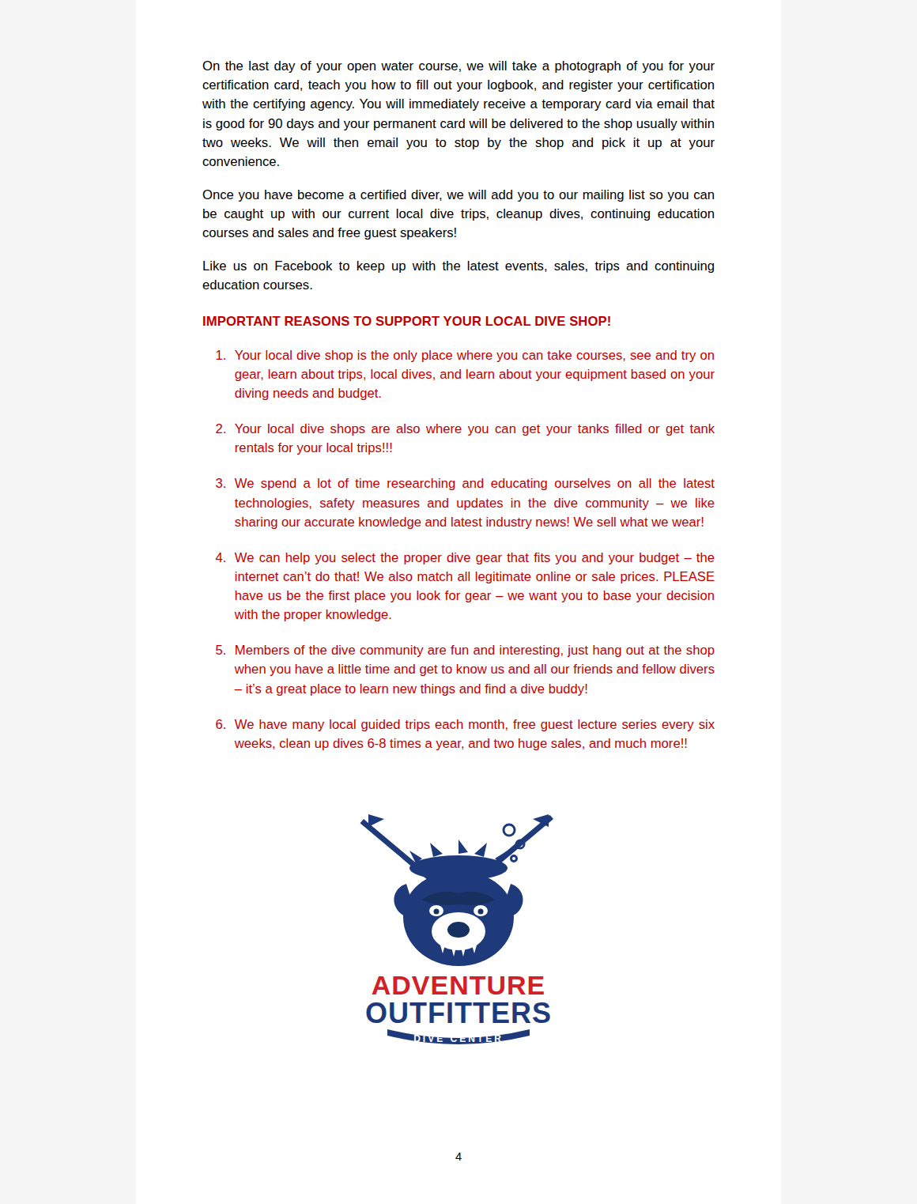On the last day of your open water course, we will take a photograph of you for your certification card, teach you how to fill out your logbook, and register your certification with the certifying agency. You will immediately receive a temporary card via email that is good for 90 days and your permanent card will be delivered to the shop usually within two weeks. We will then email you to stop by the shop and pick it up at your convenience.
Once you have become a certified diver, we will add you to our mailing list so you can be caught up with our current local dive trips, cleanup dives, continuing education courses and sales and free guest speakers!
Like us on Facebook to keep up with the latest events, sales, trips and continuing education courses.
IMPORTANT REASONS TO SUPPORT YOUR LOCAL DIVE SHOP!
Your local dive shop is the only place where you can take courses, see and try on gear, learn about trips, local dives, and learn about your equipment based on your diving needs and budget.
Your local dive shops are also where you can get your tanks filled or get tank rentals for your local trips!!!
We spend a lot of time researching and educating ourselves on all the latest technologies, safety measures and updates in the dive community – we like sharing our accurate knowledge and latest industry news! We sell what we wear!
We can help you select the proper dive gear that fits you and your budget – the internet can’t do that! We also match all legitimate online or sale prices. PLEASE have us be the first place you look for gear – we want you to base your decision with the proper knowledge.
Members of the dive community are fun and interesting, just hang out at the shop when you have a little time and get to know us and all our friends and fellow divers – it’s a great place to learn new things and find a dive buddy!
We have many local guided trips each month, free guest lecture series every six weeks, clean up dives 6-8 times a year, and two huge sales, and much more!!
ADVENTURE OUTFITTERS DIVE CENTER
4